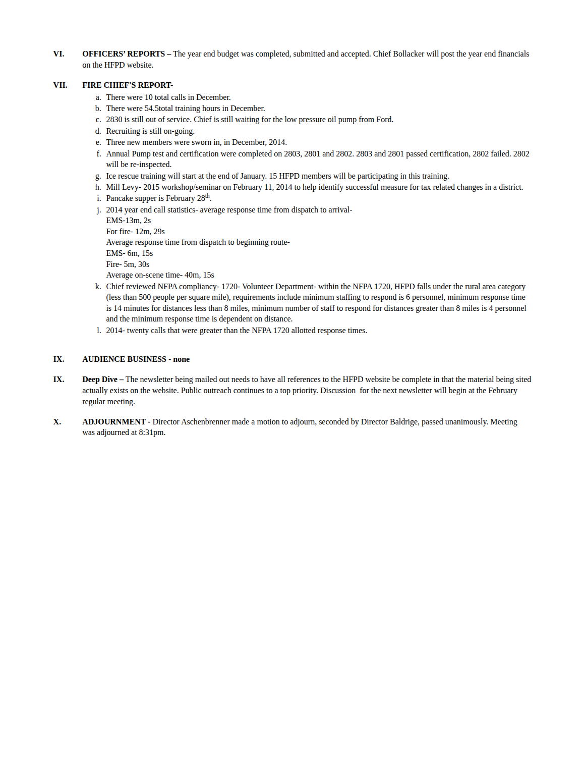VI. OFFICERS’ REPORTS – The year end budget was completed, submitted and accepted. Chief Bollacker will post the year end financials on the HFPD website.
VII. FIRE CHIEF'S REPORT-
There were 10 total calls in December.
There were 54.5total training hours in December.
2830 is still out of service. Chief is still waiting for the low pressure oil pump from Ford.
Recruiting is still on-going.
Three new members were sworn in, in December, 2014.
Annual Pump test and certification were completed on 2803, 2801 and 2802. 2803 and 2801 passed certification, 2802 failed. 2802 will be re-inspected.
Ice rescue training will start at the end of January. 15 HFPD members will be participating in this training.
Mill Levy- 2015 workshop/seminar on February 11, 2014 to help identify successful measure for tax related changes in a district.
Pancake supper is February 28th.
2014 year end call statistics- average response time from dispatch to arrival-
EMS-13m, 2s
For fire- 12m, 29s
Average response time from dispatch to beginning route-
EMS- 6m, 15s
Fire- 5m, 30s
Average on-scene time- 40m, 15s
Chief reviewed NFPA compliancy- 1720- Volunteer Department- within the NFPA 1720, HFPD falls under the rural area category (less than 500 people per square mile), requirements include minimum staffing to respond is 6 personnel, minimum response time is 14 minutes for distances less than 8 miles, minimum number of staff to respond for distances greater than 8 miles is 4 personnel and the minimum response time is dependent on distance.
2014- twenty calls that were greater than the NFPA 1720 allotted response times.
IX. AUDIENCE BUSINESS - none
IX. Deep Dive – The newsletter being mailed out needs to have all references to the HFPD website be complete in that the material being sited actually exists on the website. Public outreach continues to a top priority. Discussion for the next newsletter will begin at the February regular meeting.
X. ADJOURNMENT - Director Aschenbrenner made a motion to adjourn, seconded by Director Baldrige, passed unanimously. Meeting was adjourned at 8:31pm.